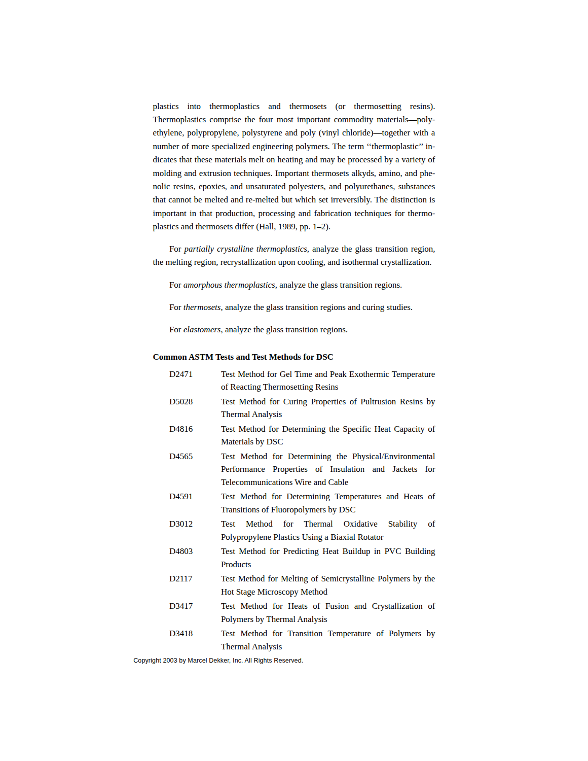plastics into thermoplastics and thermosets (or thermosetting resins). Thermoplastics comprise the four most important commodity materials—polyethylene, polypropylene, polystyrene and poly (vinyl chloride)—together with a number of more specialized engineering polymers. The term ‘‘thermoplastic’’ indicates that these materials melt on heating and may be processed by a variety of molding and extrusion techniques. Important thermosets alkyds, amino, and phenolic resins, epoxies, and unsaturated polyesters, and polyurethanes, substances that cannot be melted and re-melted but which set irreversibly. The distinction is important in that production, processing and fabrication techniques for thermoplastics and thermosets differ (Hall, 1989, pp. 1–2).
For partially crystalline thermoplastics, analyze the glass transition region, the melting region, recrystallization upon cooling, and isothermal crystallization.
For amorphous thermoplastics, analyze the glass transition regions.
For thermosets, analyze the glass transition regions and curing studies.
For elastomers, analyze the glass transition regions.
Common ASTM Tests and Test Methods for DSC
| D2471 | Test Method for Gel Time and Peak Exothermic Temperature of Reacting Thermosetting Resins |
| D5028 | Test Method for Curing Properties of Pultrusion Resins by Thermal Analysis |
| D4816 | Test Method for Determining the Specific Heat Capacity of Materials by DSC |
| D4565 | Test Method for Determining the Physical/Environmental Performance Properties of Insulation and Jackets for Telecommunications Wire and Cable |
| D4591 | Test Method for Determining Temperatures and Heats of Transitions of Fluoropolymers by DSC |
| D3012 | Test Method for Thermal Oxidative Stability of Polypropylene Plastics Using a Biaxial Rotator |
| D4803 | Test Method for Predicting Heat Buildup in PVC Building Products |
| D2117 | Test Method for Melting of Semicrystalline Polymers by the Hot Stage Microscopy Method |
| D3417 | Test Method for Heats of Fusion and Crystallization of Polymers by Thermal Analysis |
| D3418 | Test Method for Transition Temperature of Polymers by Thermal Analysis |
Copyright 2003 by Marcel Dekker, Inc. All Rights Reserved.